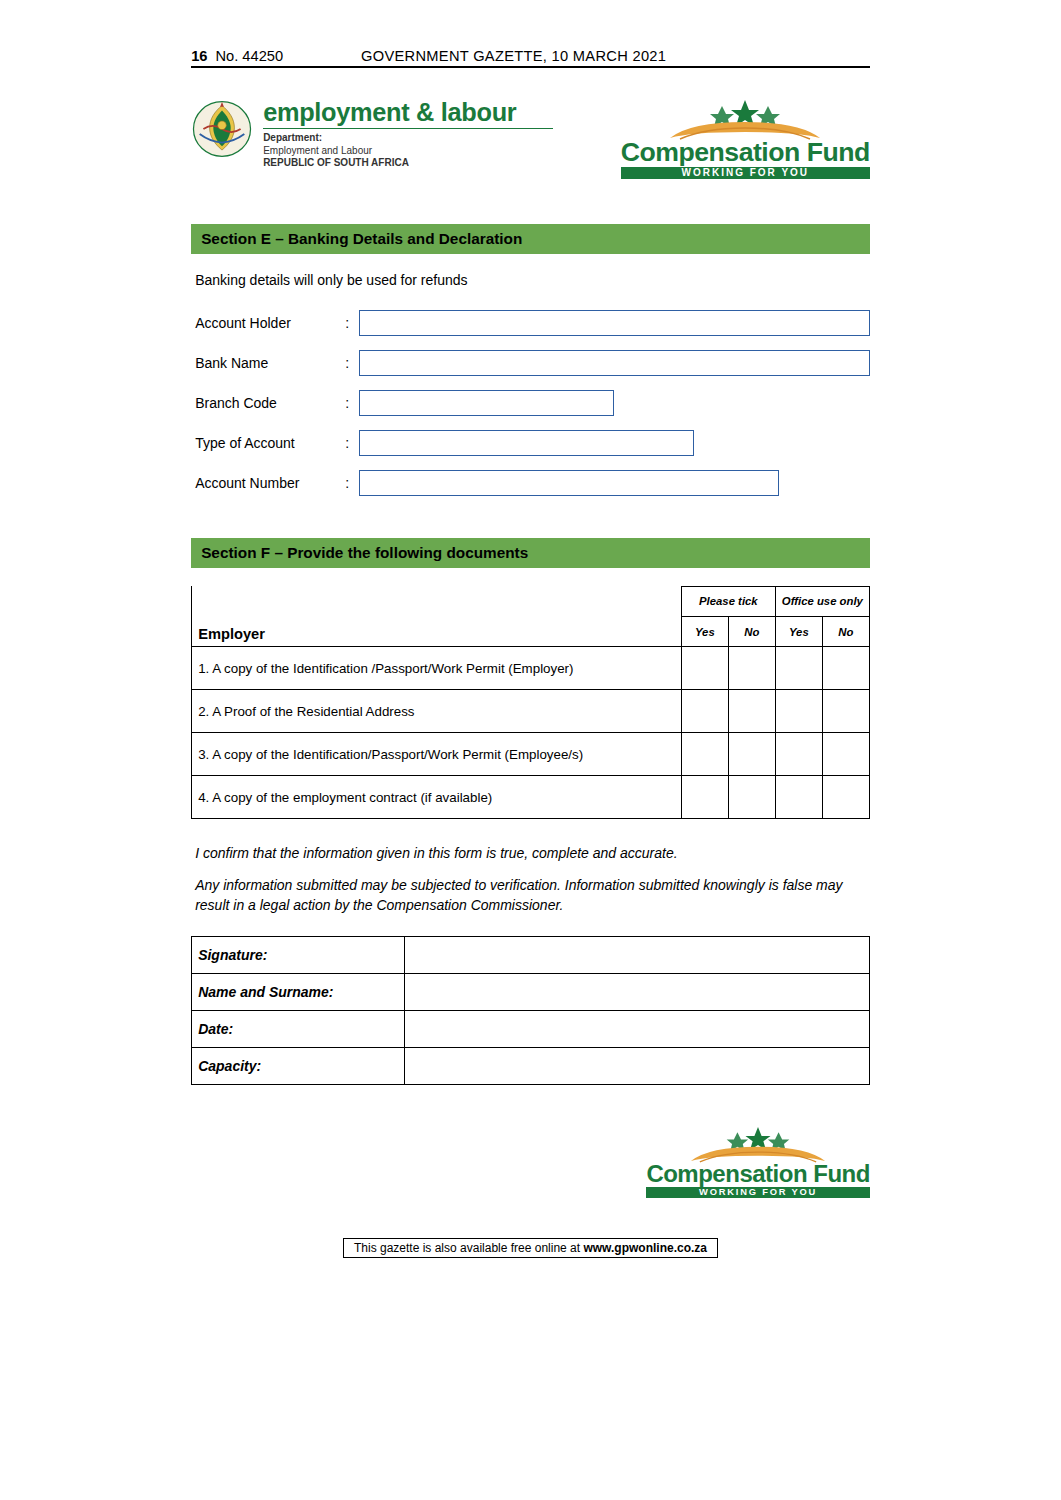16 No. 44250 GOVERNMENT GAZETTE, 10 MARCH 2021
employment & labour
Department:
Employment and Labour
REPUBLIC OF SOUTH AFRICA
Compensation Fund
WORKING FOR YOU
Section E – Banking Details and Declaration
Banking details will only be used for refunds
Account Holder
:
Bank Name
:
Branch Code
:
Type of Account
:
Account Number
:
Section F – Provide the following documents
| Employer | Please tick | Office use only |
| Yes | No | Yes | No |
| 1. A copy of the Identification /Passport/Work Permit (Employer) | | | | |
| 2. A Proof of the Residential Address | | | | |
| 3. A copy of the Identification/Passport/Work Permit (Employee/s) | | | | |
| 4. A copy of the employment contract (if available) | | | | |
I confirm that the information given in this form is true, complete and accurate.
Any information submitted may be subjected to verification. Information submitted knowingly is false may result in a legal action by the Compensation Commissioner.
| Signature: | |
| Name and Surname: | |
| Date: | |
| Capacity: | |
Compensation Fund
WORKING FOR YOU
This gazette is also available free online at www.gpwonline.co.za